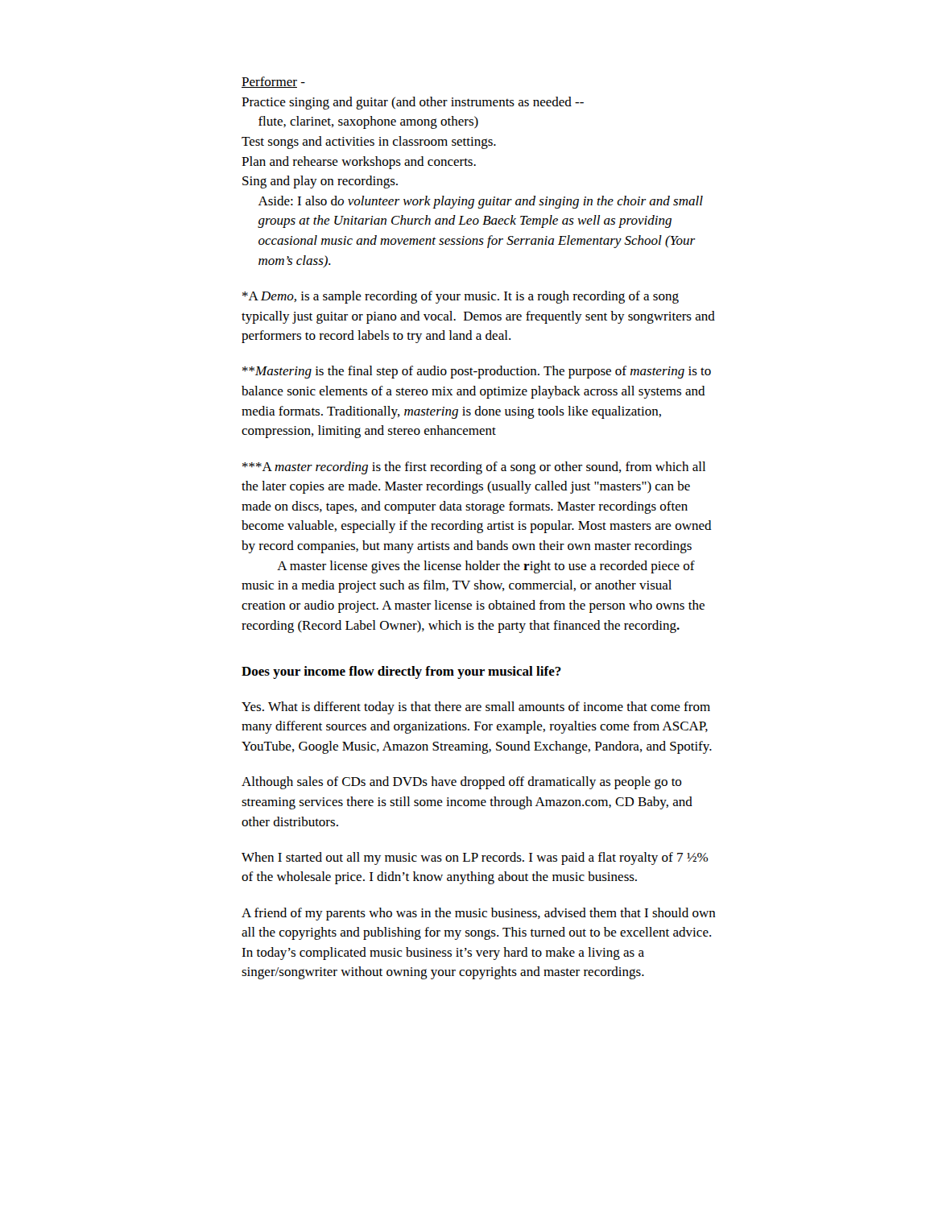Performer -
Practice singing and guitar (and other instruments as needed --
flute, clarinet, saxophone among others)
Test songs and activities in classroom settings.
Plan and rehearse workshops and concerts.
Sing and play on recordings.
Aside: I also do volunteer work playing guitar and singing in the choir and small groups at the Unitarian Church and Leo Baeck Temple as well as providing occasional music and movement sessions for Serrania Elementary School (Your mom’s class).
*A Demo, is a sample recording of your music. It is a rough recording of a song typically just guitar or piano and vocal. Demos are frequently sent by songwriters and performers to record labels to try and land a deal.
**Mastering is the final step of audio post-production. The purpose of mastering is to balance sonic elements of a stereo mix and optimize playback across all systems and media formats. Traditionally, mastering is done using tools like equalization, compression, limiting and stereo enhancement
***A master recording is the first recording of a song or other sound, from which all the later copies are made. Master recordings (usually called just "masters") can be made on discs, tapes, and computer data storage formats. Master recordings often become valuable, especially if the recording artist is popular. Most masters are owned by record companies, but many artists and bands own their own master recordings
A master license gives the license holder the right to use a recorded piece of music in a media project such as film, TV show, commercial, or another visual creation or audio project. A master license is obtained from the person who owns the recording (Record Label Owner), which is the party that financed the recording.
Does your income flow directly from your musical life?
Yes. What is different today is that there are small amounts of income that come from many different sources and organizations. For example, royalties come from ASCAP, YouTube, Google Music, Amazon Streaming, Sound Exchange, Pandora, and Spotify.
Although sales of CDs and DVDs have dropped off dramatically as people go to streaming services there is still some income through Amazon.com, CD Baby, and other distributors.
When I started out all my music was on LP records. I was paid a flat royalty of 7 ½% of the wholesale price. I didn’t know anything about the music business.
A friend of my parents who was in the music business, advised them that I should own all the copyrights and publishing for my songs. This turned out to be excellent advice. In today’s complicated music business it’s very hard to make a living as a singer/songwriter without owning your copyrights and master recordings.